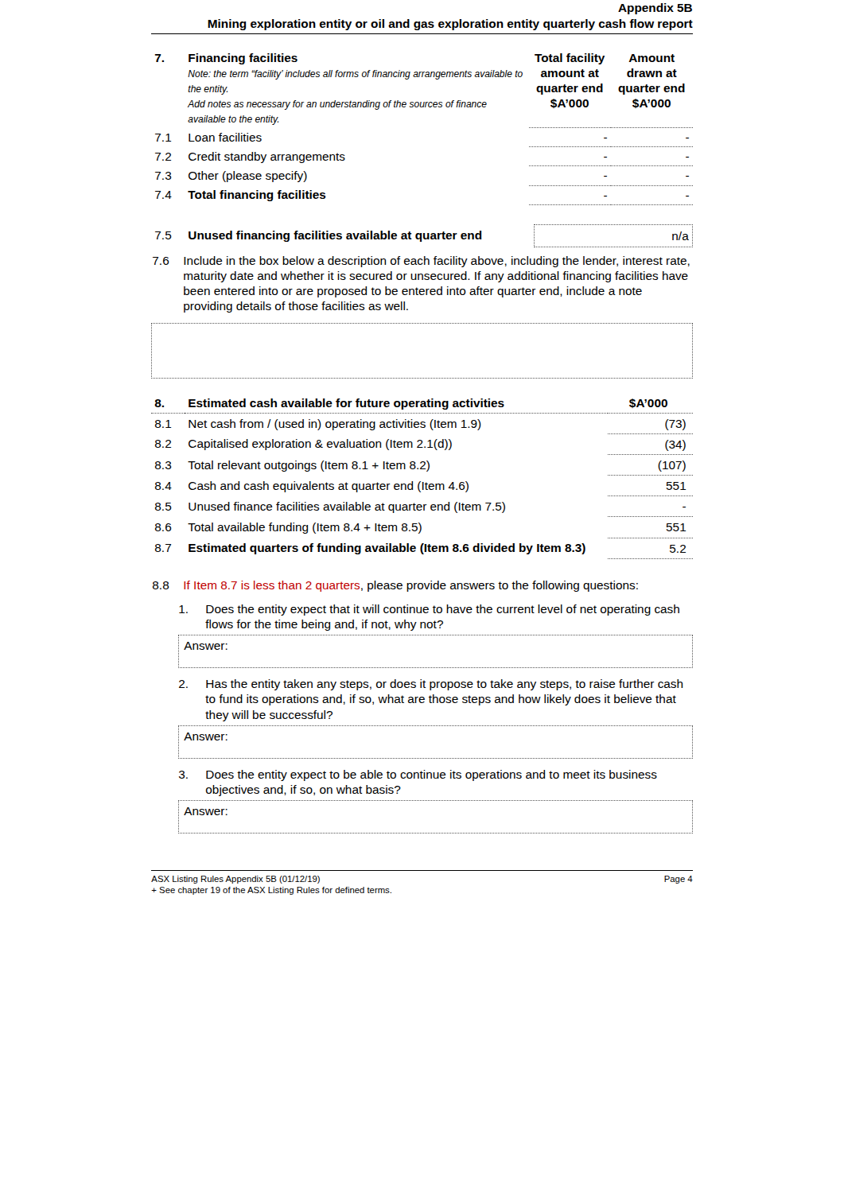Appendix 5B
Mining exploration entity or oil and gas exploration entity quarterly cash flow report
| 7. | Financing facilities Note: the term “facility’ includes all forms of financing arrangements available to the entity. Add notes as necessary for an understanding of the sources of finance available to the entity. | Total facility amount at quarter end $A’000 | Amount drawn at quarter end $A’000 |
| 7.1 | Loan facilities | - | - |
| 7.2 | Credit standby arrangements | - | - |
| 7.3 | Other (please specify) | - | - |
| 7.4 | Total financing facilities | - | - |
| 7.5 | Unused financing facilities available at quarter end | n/a |
| 7.6 | Include in the box below a description of each facility above, including the lender, interest rate, maturity date and whether it is secured or unsecured. If any additional financing facilities have been entered into or are proposed to be entered into after quarter end, include a note providing details of those facilities as well. |
| 8. | Estimated cash available for future operating activities | $A’000 |
| 8.1 | Net cash from / (used in) operating activities (Item 1.9) | (73) |
| 8.2 | Capitalised exploration & evaluation (Item 2.1(d)) | (34) |
| 8.3 | Total relevant outgoings (Item 8.1 + Item 8.2) | (107) |
| 8.4 | Cash and cash equivalents at quarter end (Item 4.6) | 551 |
| 8.5 | Unused finance facilities available at quarter end (Item 7.5) | - |
| 8.6 | Total available funding (Item 8.4 + Item 8.5) | 551 |
| 8.7 | Estimated quarters of funding available (Item 8.6 divided by Item 8.3) | 5.2 |
| 8.8 | If Item 8.7 is less than 2 quarters , please provide answers to the following questions: |
1.
Does the entity expect that it will continue to have the current level of net operating cash flows for the time being and, if not, why not?
Answer:
2.
Has the entity taken any steps, or does it propose to take any steps, to raise further cash to fund its operations and, if so, what are those steps and how likely does it believe that they will be successful?
Answer:
3.
Does the entity expect to be able to continue its operations and to meet its business objectives and, if so, on what basis?
Answer:
ASX Listing Rules Appendix 5B (01/12/19)
+ See chapter 19 of the ASX Listing Rules for defined terms.
Page 4